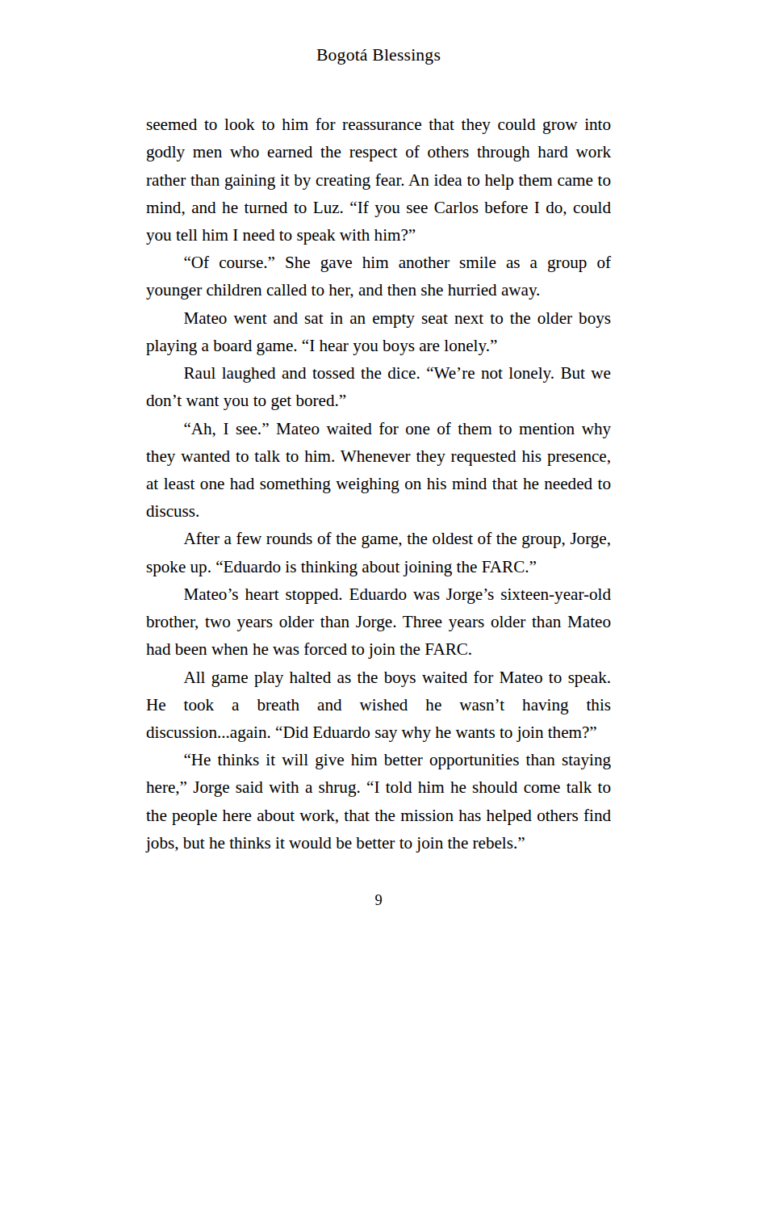Bogotá Blessings
seemed to look to him for reassurance that they could grow into godly men who earned the respect of others through hard work rather than gaining it by creating fear. An idea to help them came to mind, and he turned to Luz. “If you see Carlos before I do, could you tell him I need to speak with him?”
“Of course.” She gave him another smile as a group of younger children called to her, and then she hurried away.
Mateo went and sat in an empty seat next to the older boys playing a board game. “I hear you boys are lonely.”
Raul laughed and tossed the dice. “We’re not lonely. But we don’t want you to get bored.”
“Ah, I see.” Mateo waited for one of them to mention why they wanted to talk to him. Whenever they requested his presence, at least one had something weighing on his mind that he needed to discuss.
After a few rounds of the game, the oldest of the group, Jorge, spoke up. “Eduardo is thinking about joining the FARC.”
Mateo’s heart stopped. Eduardo was Jorge’s sixteen-year-old brother, two years older than Jorge. Three years older than Mateo had been when he was forced to join the FARC.
All game play halted as the boys waited for Mateo to speak. He took a breath and wished he wasn’t having this discussion...again. “Did Eduardo say why he wants to join them?”
“He thinks it will give him better opportunities than staying here,” Jorge said with a shrug. “I told him he should come talk to the people here about work, that the mission has helped others find jobs, but he thinks it would be better to join the rebels.”
9